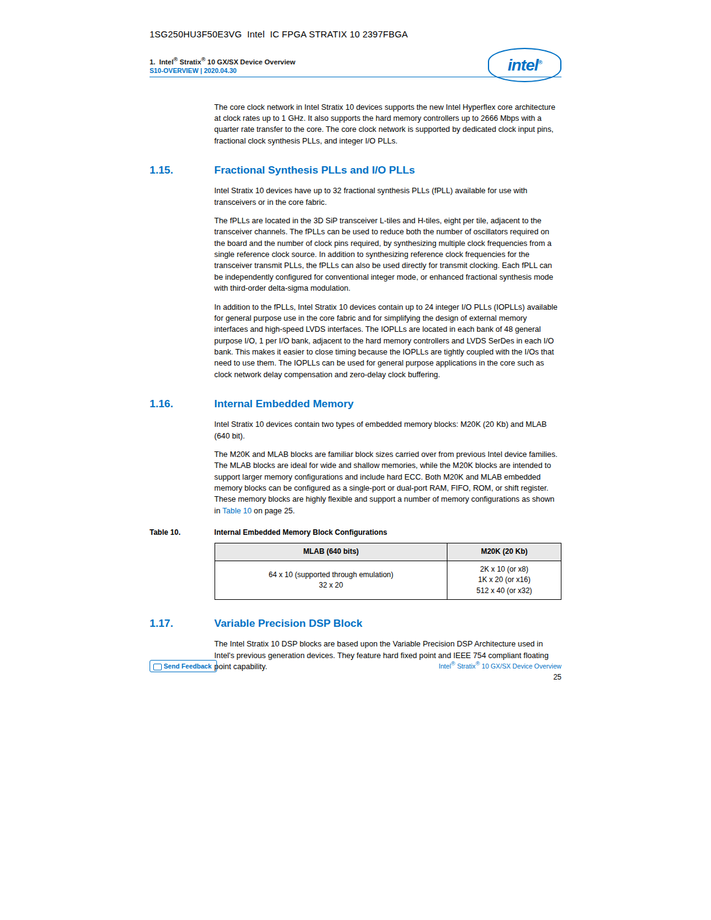1SG250HU3F50E3VG Intel IC FPGA STRATIX 10 2397FBGA
1. Intel® Stratix® 10 GX/SX Device Overview
S10-OVERVIEW | 2020.04.30
intel®
The core clock network in Intel Stratix 10 devices supports the new Intel Hyperflex core architecture at clock rates up to 1 GHz. It also supports the hard memory controllers up to 2666 Mbps with a quarter rate transfer to the core. The core clock network is supported by dedicated clock input pins, fractional clock synthesis PLLs, and integer I/O PLLs.
1.15. Fractional Synthesis PLLs and I/O PLLs
Intel Stratix 10 devices have up to 32 fractional synthesis PLLs (fPLL) available for use with transceivers or in the core fabric.
The fPLLs are located in the 3D SiP transceiver L-tiles and H-tiles, eight per tile, adjacent to the transceiver channels. The fPLLs can be used to reduce both the number of oscillators required on the board and the number of clock pins required, by synthesizing multiple clock frequencies from a single reference clock source. In addition to synthesizing reference clock frequencies for the transceiver transmit PLLs, the fPLLs can also be used directly for transmit clocking. Each fPLL can be independently configured for conventional integer mode, or enhanced fractional synthesis mode with third-order delta-sigma modulation.
In addition to the fPLLs, Intel Stratix 10 devices contain up to 24 integer I/O PLLs (IOPLLs) available for general purpose use in the core fabric and for simplifying the design of external memory interfaces and high-speed LVDS interfaces. The IOPLLs are located in each bank of 48 general purpose I/O, 1 per I/O bank, adjacent to the hard memory controllers and LVDS SerDes in each I/O bank. This makes it easier to close timing because the IOPLLs are tightly coupled with the I/Os that need to use them. The IOPLLs can be used for general purpose applications in the core such as clock network delay compensation and zero-delay clock buffering.
1.16. Internal Embedded Memory
Intel Stratix 10 devices contain two types of embedded memory blocks: M20K (20 Kb) and MLAB (640 bit).
The M20K and MLAB blocks are familiar block sizes carried over from previous Intel device families. The MLAB blocks are ideal for wide and shallow memories, while the M20K blocks are intended to support larger memory configurations and include hard ECC. Both M20K and MLAB embedded memory blocks can be configured as a single-port or dual-port RAM, FIFO, ROM, or shift register. These memory blocks are highly flexible and support a number of memory configurations as shown in Table 10 on page 25.
Table 10. Internal Embedded Memory Block Configurations
| MLAB (640 bits) | M20K (20 Kb) |
| --- | --- |
| 64 x 10 (supported through emulation) 32 x 20 | 2K x 10 (or x8) 1K x 20 (or x16) 512 x 40 (or x32) |
1.17. Variable Precision DSP Block
The Intel Stratix 10 DSP blocks are based upon the Variable Precision DSP Architecture used in Intel's previous generation devices. They feature hard fixed point and IEEE 754 compliant floating point capability.
Send Feedback
Intel® Stratix® 10 GX/SX Device Overview
25